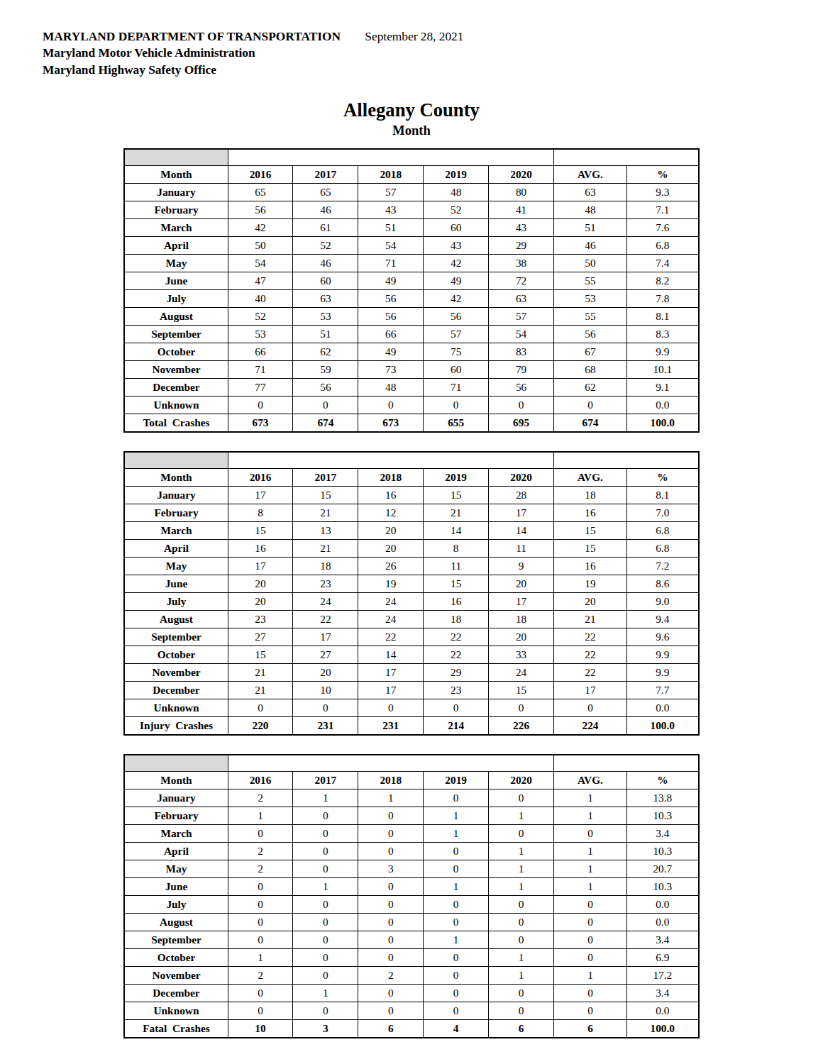MARYLAND DEPARTMENT OF TRANSPORTATION September 28, 2021
Maryland Motor Vehicle Administration
Maryland Highway Safety Office
Allegany County
Month
| Month | 2016 | 2017 | 2018 | 2019 | 2020 | AVG. | % |
| --- | --- | --- | --- | --- | --- | --- | --- |
| January | 65 | 65 | 57 | 48 | 80 | 63 | 9.3 |
| February | 56 | 46 | 43 | 52 | 41 | 48 | 7.1 |
| March | 42 | 61 | 51 | 60 | 43 | 51 | 7.6 |
| April | 50 | 52 | 54 | 43 | 29 | 46 | 6.8 |
| May | 54 | 46 | 71 | 42 | 38 | 50 | 7.4 |
| June | 47 | 60 | 49 | 49 | 72 | 55 | 8.2 |
| July | 40 | 63 | 56 | 42 | 63 | 53 | 7.8 |
| August | 52 | 53 | 56 | 56 | 57 | 55 | 8.1 |
| September | 53 | 51 | 66 | 57 | 54 | 56 | 8.3 |
| October | 66 | 62 | 49 | 75 | 83 | 67 | 9.9 |
| November | 71 | 59 | 73 | 60 | 79 | 68 | 10.1 |
| December | 77 | 56 | 48 | 71 | 56 | 62 | 9.1 |
| Unknown | 0 | 0 | 0 | 0 | 0 | 0 | 0.0 |
| Total Crashes | 673 | 674 | 673 | 655 | 695 | 674 | 100.0 |
| Month | 2016 | 2017 | 2018 | 2019 | 2020 | AVG. | % |
| --- | --- | --- | --- | --- | --- | --- | --- |
| January | 17 | 15 | 16 | 15 | 28 | 18 | 8.1 |
| February | 8 | 21 | 12 | 21 | 17 | 16 | 7.0 |
| March | 15 | 13 | 20 | 14 | 14 | 15 | 6.8 |
| April | 16 | 21 | 20 | 8 | 11 | 15 | 6.8 |
| May | 17 | 18 | 26 | 11 | 9 | 16 | 7.2 |
| June | 20 | 23 | 19 | 15 | 20 | 19 | 8.6 |
| July | 20 | 24 | 24 | 16 | 17 | 20 | 9.0 |
| August | 23 | 22 | 24 | 18 | 18 | 21 | 9.4 |
| September | 27 | 17 | 22 | 22 | 20 | 22 | 9.6 |
| October | 15 | 27 | 14 | 22 | 33 | 22 | 9.9 |
| November | 21 | 20 | 17 | 29 | 24 | 22 | 9.9 |
| December | 21 | 10 | 17 | 23 | 15 | 17 | 7.7 |
| Unknown | 0 | 0 | 0 | 0 | 0 | 0 | 0.0 |
| Injury Crashes | 220 | 231 | 231 | 214 | 226 | 224 | 100.0 |
| Month | 2016 | 2017 | 2018 | 2019 | 2020 | AVG. | % |
| --- | --- | --- | --- | --- | --- | --- | --- |
| January | 2 | 1 | 1 | 0 | 0 | 1 | 13.8 |
| February | 1 | 0 | 0 | 1 | 1 | 1 | 10.3 |
| March | 0 | 0 | 0 | 1 | 0 | 0 | 3.4 |
| April | 2 | 0 | 0 | 0 | 1 | 1 | 10.3 |
| May | 2 | 0 | 3 | 0 | 1 | 1 | 20.7 |
| June | 0 | 1 | 0 | 1 | 1 | 1 | 10.3 |
| July | 0 | 0 | 0 | 0 | 0 | 0 | 0.0 |
| August | 0 | 0 | 0 | 0 | 0 | 0 | 0.0 |
| September | 0 | 0 | 0 | 1 | 0 | 0 | 3.4 |
| October | 1 | 0 | 0 | 0 | 1 | 0 | 6.9 |
| November | 2 | 0 | 2 | 0 | 1 | 1 | 17.2 |
| December | 0 | 1 | 0 | 0 | 0 | 0 | 3.4 |
| Unknown | 0 | 0 | 0 | 0 | 0 | 0 | 0.0 |
| Fatal Crashes | 10 | 3 | 6 | 4 | 6 | 6 | 100.0 |